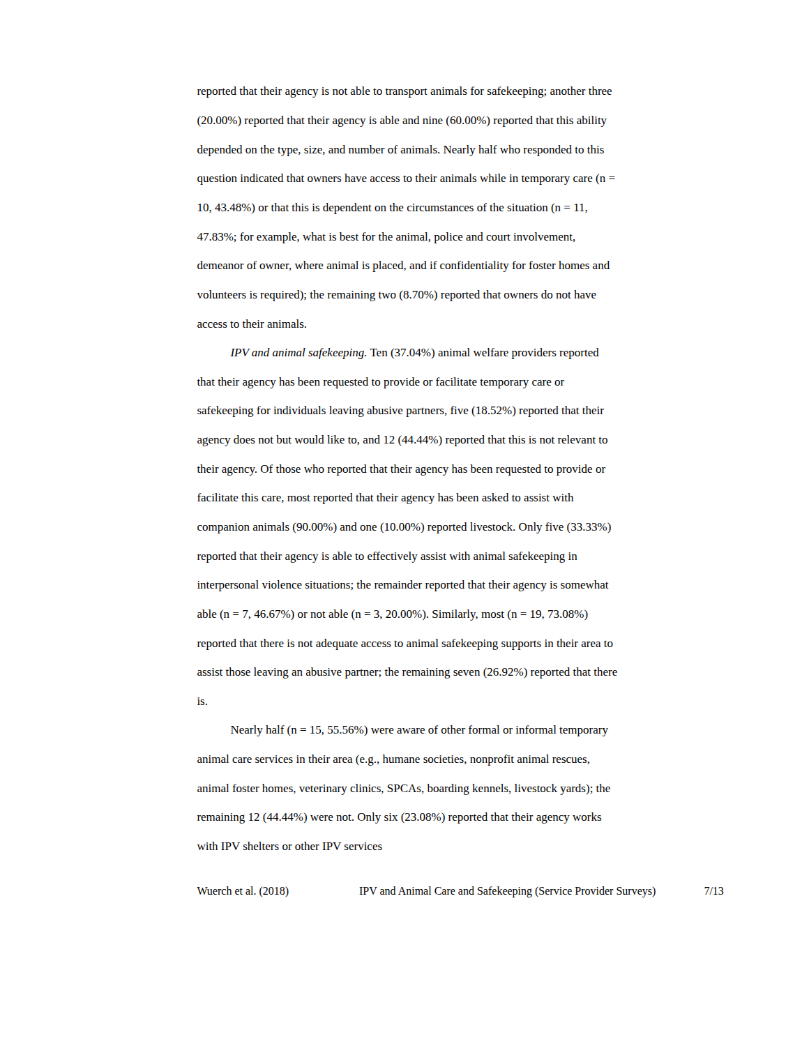reported that their agency is not able to transport animals for safekeeping; another three (20.00%) reported that their agency is able and nine (60.00%) reported that this ability depended on the type, size, and number of animals. Nearly half who responded to this question indicated that owners have access to their animals while in temporary care (n = 10, 43.48%) or that this is dependent on the circumstances of the situation (n = 11, 47.83%; for example, what is best for the animal, police and court involvement, demeanor of owner, where animal is placed, and if confidentiality for foster homes and volunteers is required); the remaining two (8.70%) reported that owners do not have access to their animals.
IPV and animal safekeeping. Ten (37.04%) animal welfare providers reported that their agency has been requested to provide or facilitate temporary care or safekeeping for individuals leaving abusive partners, five (18.52%) reported that their agency does not but would like to, and 12 (44.44%) reported that this is not relevant to their agency. Of those who reported that their agency has been requested to provide or facilitate this care, most reported that their agency has been asked to assist with companion animals (90.00%) and one (10.00%) reported livestock. Only five (33.33%) reported that their agency is able to effectively assist with animal safekeeping in interpersonal violence situations; the remainder reported that their agency is somewhat able (n = 7, 46.67%) or not able (n = 3, 20.00%). Similarly, most (n = 19, 73.08%) reported that there is not adequate access to animal safekeeping supports in their area to assist those leaving an abusive partner; the remaining seven (26.92%) reported that there is.
Nearly half (n = 15, 55.56%) were aware of other formal or informal temporary animal care services in their area (e.g., humane societies, nonprofit animal rescues, animal foster homes, veterinary clinics, SPCAs, boarding kennels, livestock yards); the remaining 12 (44.44%) were not. Only six (23.08%) reported that their agency works with IPV shelters or other IPV services
Wuerch et al. (2018) IPV and Animal Care and Safekeeping (Service Provider Surveys) 7/13